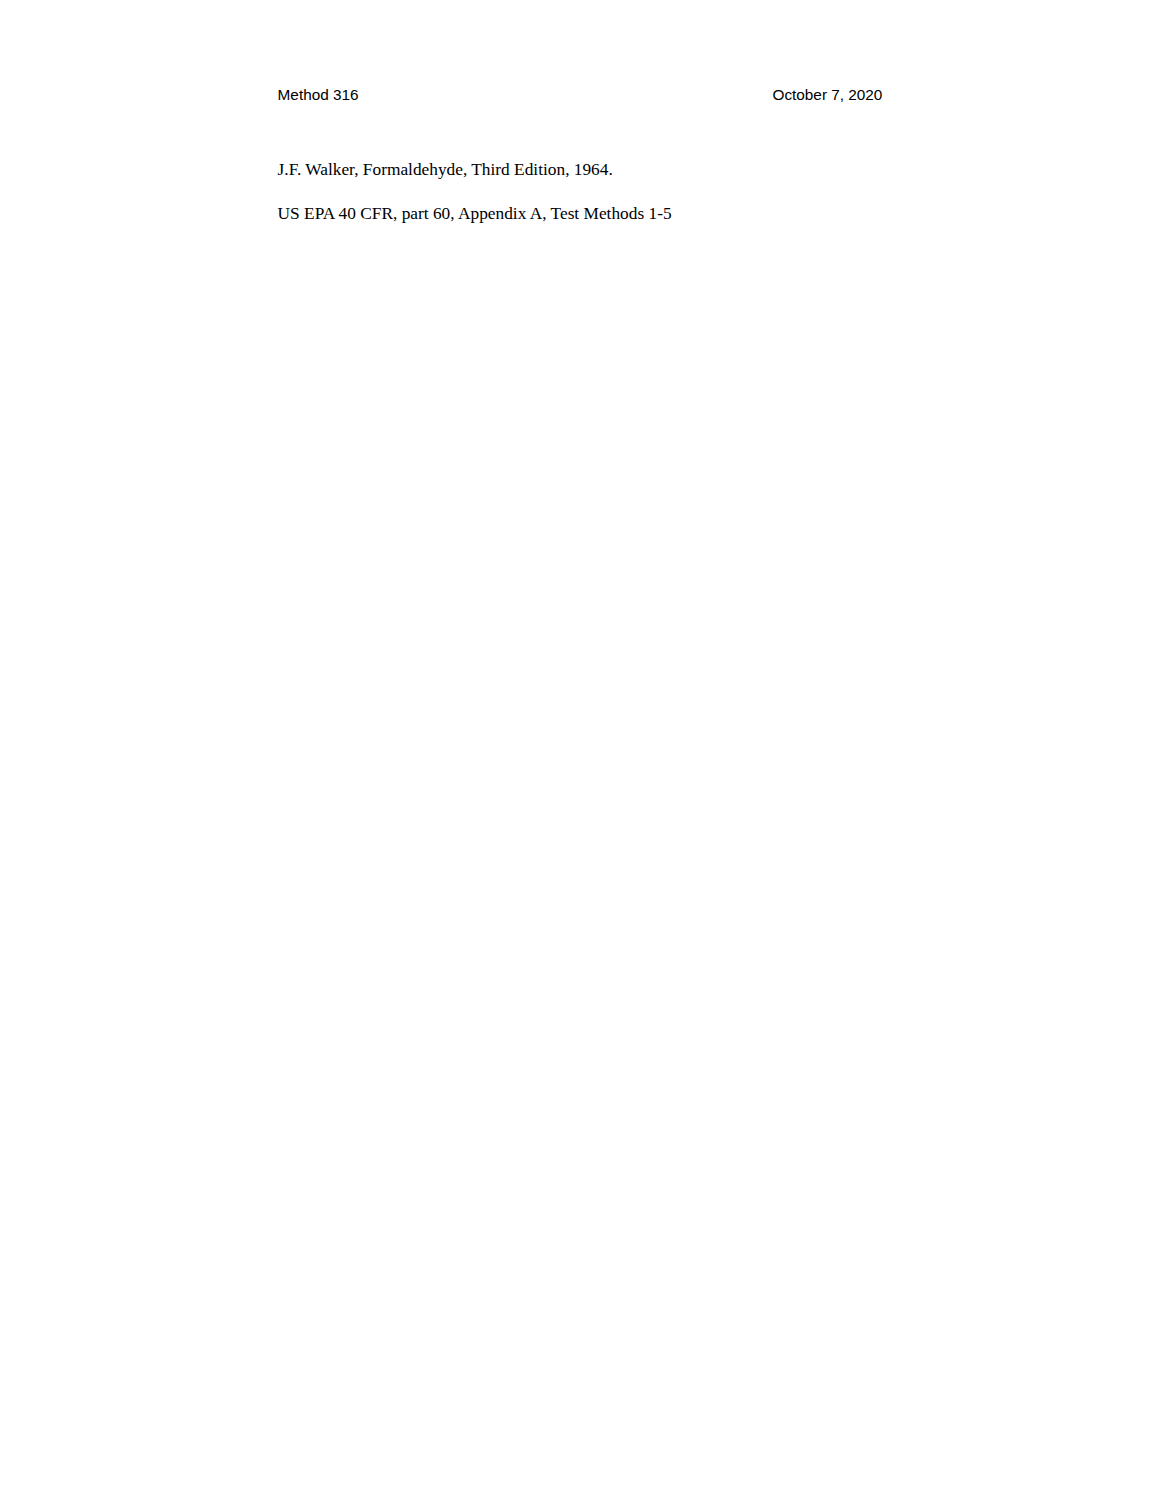Method 316 October 7, 2020
J.F. Walker, Formaldehyde, Third Edition, 1964.
US EPA 40 CFR, part 60, Appendix A, Test Methods 1-5